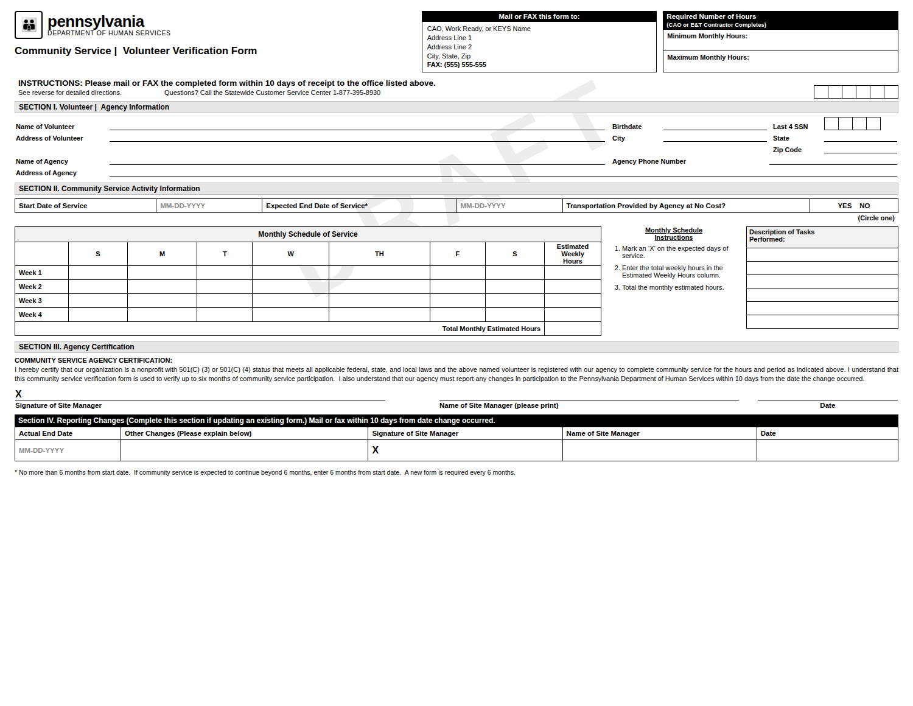DRAFT
👪
pennsylvania
DEPARTMENT OF HUMAN SERVICES
Community Service | Volunteer Verification Form
Mail or FAX this form to:
CAO, Work Ready, or KEYS Name
Address Line 1
Address Line 2
City, State, Zip
FAX: (555) 555-555
Required Number of Hours (CAO or E&T Contractor Completes)
Minimum Monthly Hours:
Maximum Monthly Hours:
INSTRUCTIONS: Please mail or FAX the completed form within 10 days of receipt to the office listed above.
See reverse for detailed directions. Questions? Call the Statewide Customer Service Center 1-877-395-8930
SECTION I. Volunteer | Agency Information
| Name of Volunteer | | Birthdate | | Last 4 SSN | |
| Address of Volunteer | | City | | State | |
| | | | | Zip Code | |
| Name of Agency | | Agency Phone Number | |
| Address of Agency | |
SECTION II. Community Service Activity Information
| Start Date of Service | MM-DD-YYYY | Expected End Date of Service* | MM-DD-YYYY | Transportation Provided by Agency at No Cost? | YES NO |
(Circle one)
| Monthly Schedule of Service |
| | S | M | T | W | TH | F | S | Estimated Weekly Hours |
| Week 1 | | | | | | | | |
| Week 2 | | | | | | | | |
| Week 3 | | | | | | | | |
| Week 4 | | | | | | | | |
| Total Monthly Estimated Hours | |
Monthly Schedule
Instructions
Mark an ‘X’ on the expected days of service.
Enter the total weekly hours in the Estimated Weekly Hours column.
Total the monthly estimated hours.
| Description of Tasks Performed: |
SECTION III. Agency Certification
COMMUNITY SERVICE AGENCY CERTIFICATION:
I hereby certify that our organization is a nonprofit with 501(C) (3) or 501(C) (4) status that meets all applicable federal, state, and local laws and the above named volunteer is registered with our agency to complete community service for the hours and period as indicated above. I understand that this community service verification form is used to verify up to six months of community service participation. I also understand that our agency must report any changes in participation to the Pennsylvania Department of Human Services within 10 days from the date the change occurred.
| X | | | | |
| Signature of Site Manager | | Name of Site Manager (please print) | | Date |
Section IV. Reporting Changes (Complete this section if updating an existing form.) Mail or fax within 10 days from date change occurred.
| Actual End Date | Other Changes (Please explain below) | Signature of Site Manager | Name of Site Manager | Date |
| --- | --- | --- | --- | --- |
| MM-DD-YYYY | | X | | |
* No more than 6 months from start date. If community service is expected to continue beyond 6 months, enter 6 months from start date. A new form is required every 6 months.